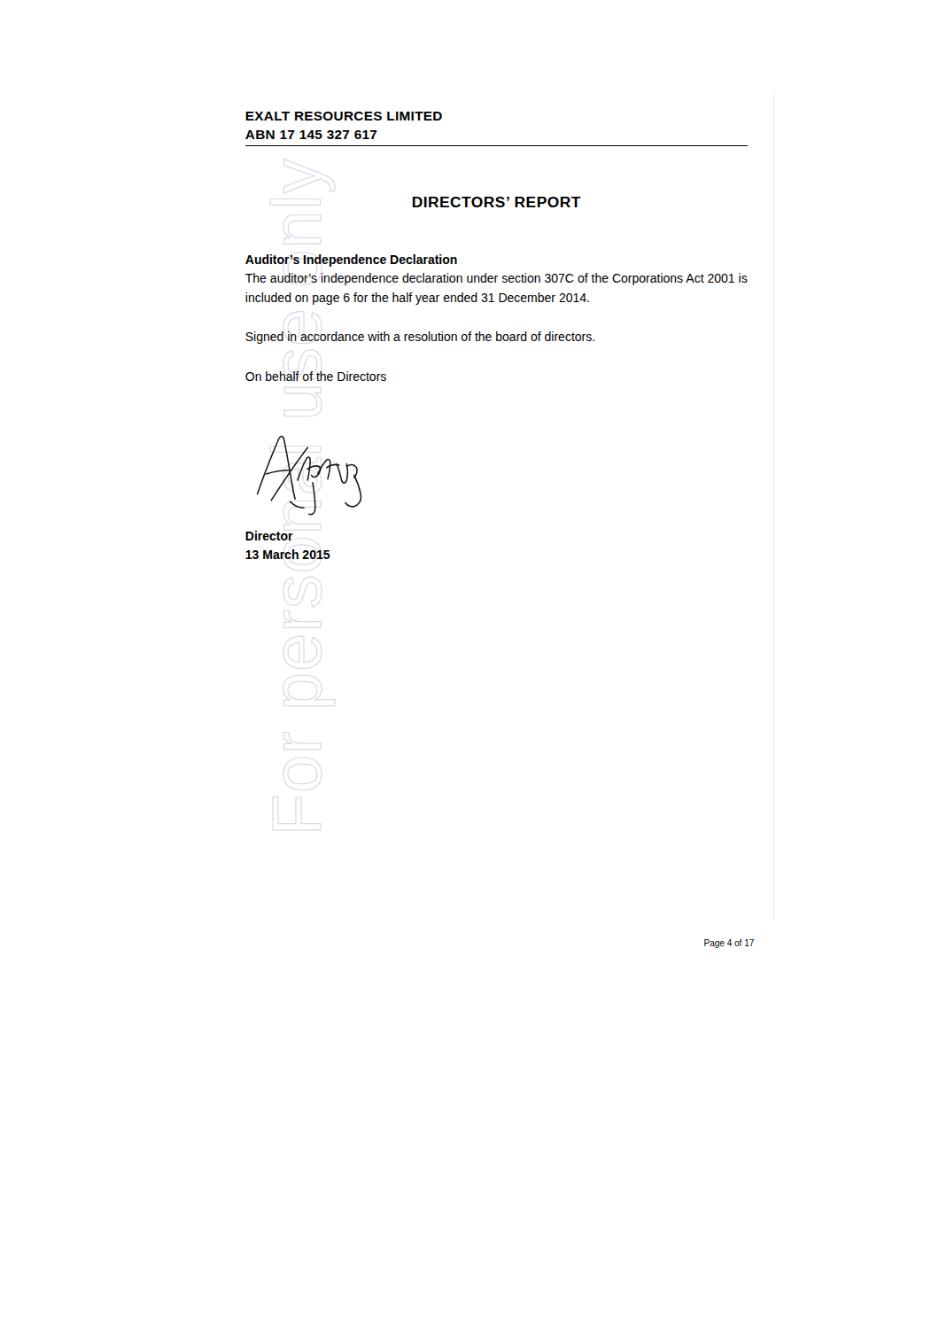For personal use only
EXALT RESOURCES LIMITED
ABN 17 145 327 617
DIRECTORS’ REPORT
Auditor’s Independence Declaration
The auditor’s independence declaration under section 307C of the Corporations Act 2001 is included on page 6 for the half year ended 31 December 2014.
Signed in accordance with a resolution of the board of directors.
On behalf of the Directors
Director
13 March 2015
Page 4 of 17